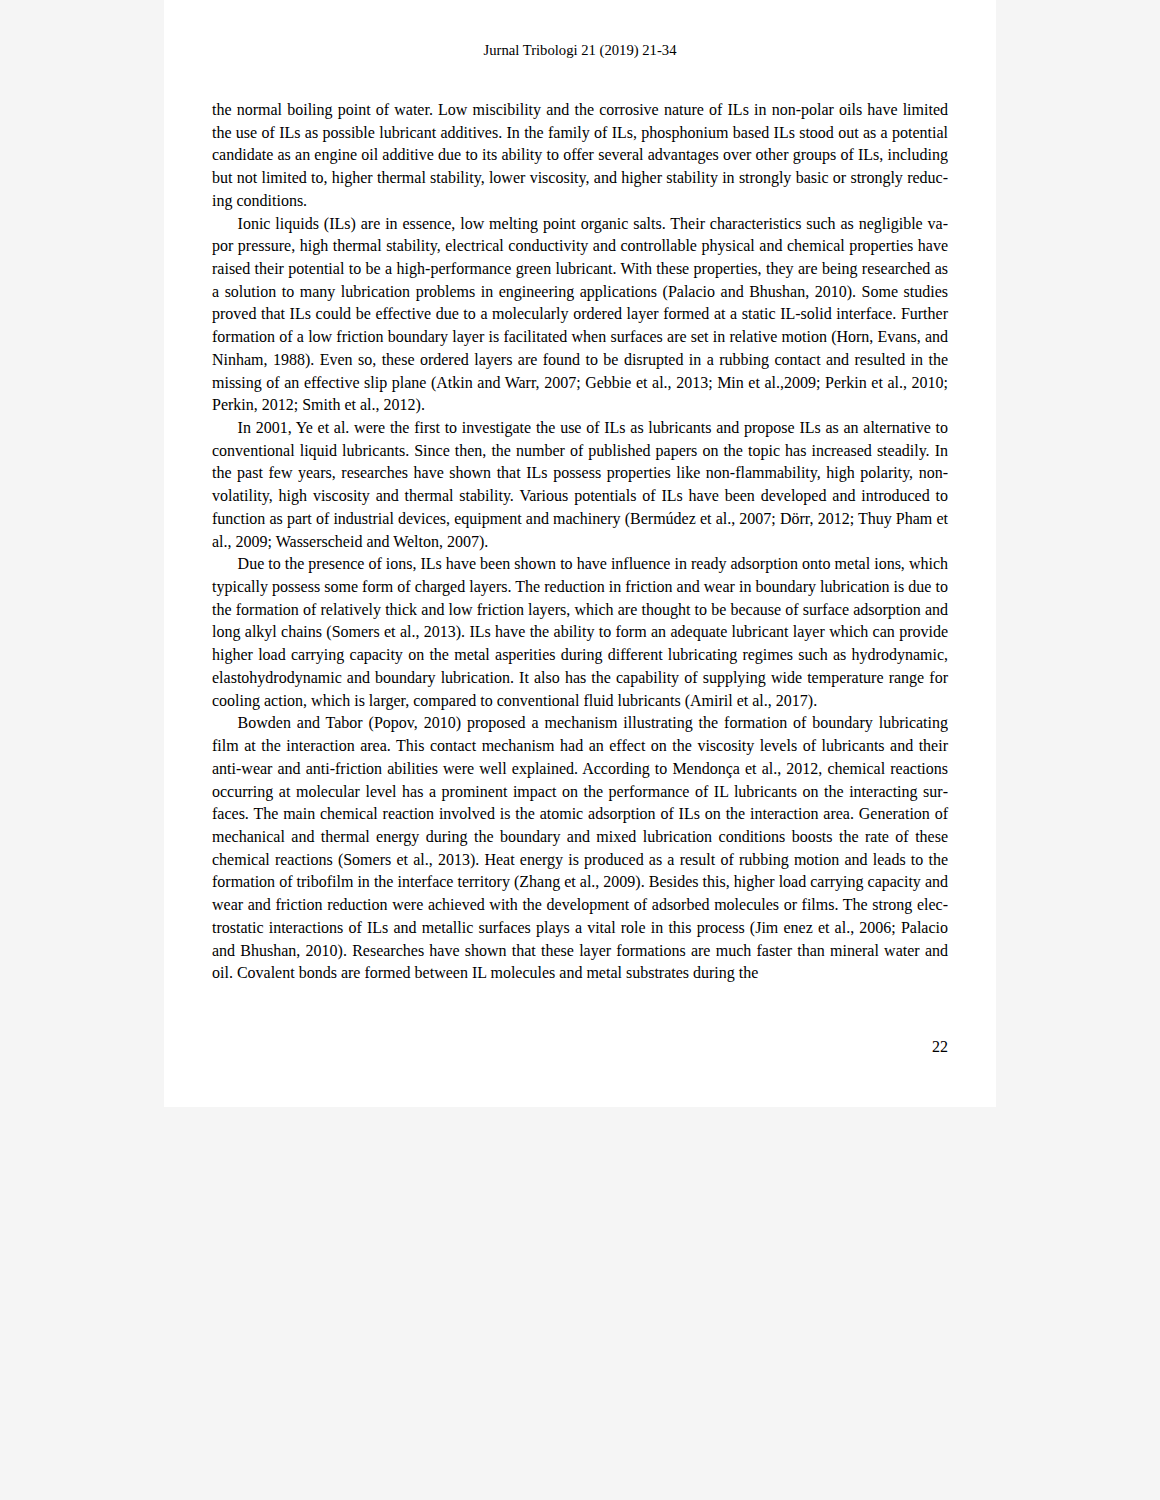Jurnal Tribologi 21 (2019) 21-34
the normal boiling point of water. Low miscibility and the corrosive nature of ILs in non-polar oils have limited the use of ILs as possible lubricant additives. In the family of ILs, phosphonium based ILs stood out as a potential candidate as an engine oil additive due to its ability to offer several advantages over other groups of ILs, including but not limited to, higher thermal stability, lower viscosity, and higher stability in strongly basic or strongly reducing conditions.
Ionic liquids (ILs) are in essence, low melting point organic salts. Their characteristics such as negligible vapor pressure, high thermal stability, electrical conductivity and controllable physical and chemical properties have raised their potential to be a high-performance green lubricant. With these properties, they are being researched as a solution to many lubrication problems in engineering applications (Palacio and Bhushan, 2010). Some studies proved that ILs could be effective due to a molecularly ordered layer formed at a static IL-solid interface. Further formation of a low friction boundary layer is facilitated when surfaces are set in relative motion (Horn, Evans, and Ninham, 1988). Even so, these ordered layers are found to be disrupted in a rubbing contact and resulted in the missing of an effective slip plane (Atkin and Warr, 2007; Gebbie et al., 2013; Min et al.,2009; Perkin et al., 2010; Perkin, 2012; Smith et al., 2012).
In 2001, Ye et al. were the first to investigate the use of ILs as lubricants and propose ILs as an alternative to conventional liquid lubricants. Since then, the number of published papers on the topic has increased steadily. In the past few years, researches have shown that ILs possess properties like non-flammability, high polarity, non-volatility, high viscosity and thermal stability. Various potentials of ILs have been developed and introduced to function as part of industrial devices, equipment and machinery (Bermúdez et al., 2007; Dörr, 2012; Thuy Pham et al., 2009; Wasserscheid and Welton, 2007).
Due to the presence of ions, ILs have been shown to have influence in ready adsorption onto metal ions, which typically possess some form of charged layers. The reduction in friction and wear in boundary lubrication is due to the formation of relatively thick and low friction layers, which are thought to be because of surface adsorption and long alkyl chains (Somers et al., 2013). ILs have the ability to form an adequate lubricant layer which can provide higher load carrying capacity on the metal asperities during different lubricating regimes such as hydrodynamic, elastohydrodynamic and boundary lubrication. It also has the capability of supplying wide temperature range for cooling action, which is larger, compared to conventional fluid lubricants (Amiril et al., 2017).
Bowden and Tabor (Popov, 2010) proposed a mechanism illustrating the formation of boundary lubricating film at the interaction area. This contact mechanism had an effect on the viscosity levels of lubricants and their anti-wear and anti-friction abilities were well explained. According to Mendonça et al., 2012, chemical reactions occurring at molecular level has a prominent impact on the performance of IL lubricants on the interacting surfaces. The main chemical reaction involved is the atomic adsorption of ILs on the interaction area. Generation of mechanical and thermal energy during the boundary and mixed lubrication conditions boosts the rate of these chemical reactions (Somers et al., 2013). Heat energy is produced as a result of rubbing motion and leads to the formation of tribofilm in the interface territory (Zhang et al., 2009). Besides this, higher load carrying capacity and wear and friction reduction were achieved with the development of adsorbed molecules or films. The strong electrostatic interactions of ILs and metallic surfaces plays a vital role in this process (Jim enez et al., 2006; Palacio and Bhushan, 2010). Researches have shown that these layer formations are much faster than mineral water and oil. Covalent bonds are formed between IL molecules and metal substrates during the
22